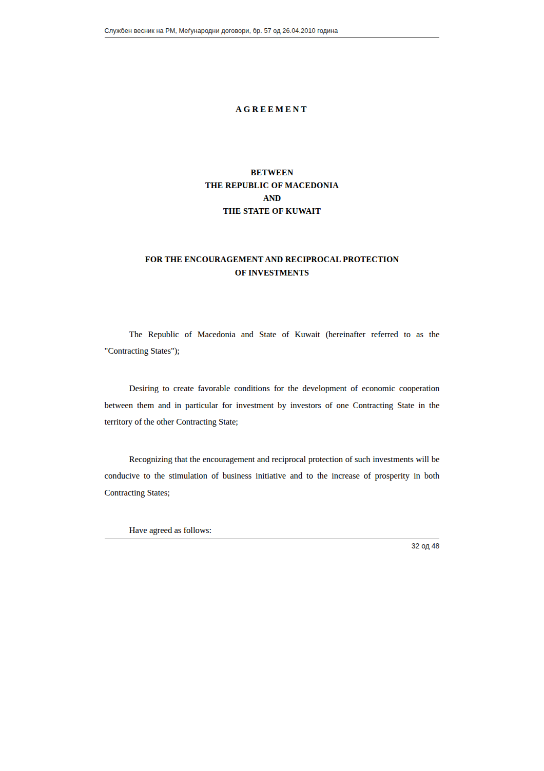Службен весник на РМ, Меѓународни договори, бр. 57 од 26.04.2010 година
AGREEMENT
BETWEEN
THE REPUBLIC OF MACEDONIA
AND
THE STATE OF KUWAIT
FOR THE ENCOURAGEMENT AND RECIPROCAL PROTECTION
OF INVESTMENTS
The Republic of Macedonia and State of Kuwait (hereinafter referred to as the "Contracting States");
Desiring to create favorable conditions for the development of economic cooperation between them and in particular for investment by investors of one Contracting State in the territory of the other Contracting State;
Recognizing that the encouragement and reciprocal protection of such investments will be conducive to the stimulation of business initiative and to the increase of prosperity in both Contracting States;
Have agreed as follows:
32 од 48